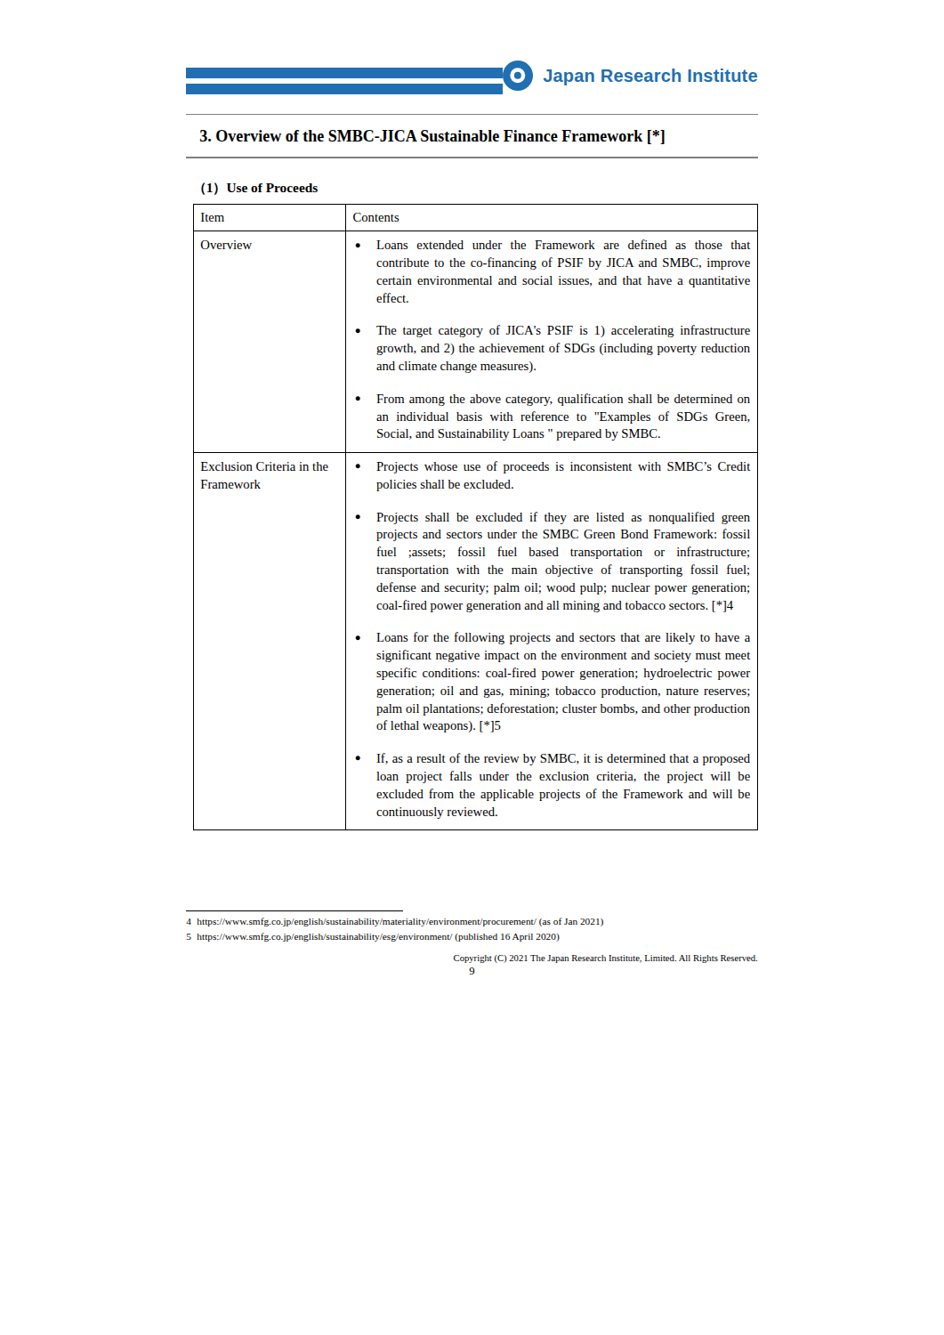Japan Research Institute
3. Overview of the SMBC-JICA Sustainable Finance Framework [*]
（1）Use of Proceeds
| Item | Contents |
| --- | --- |
| Overview | Loans extended under the Framework are defined as those that contribute to the co-financing of PSIF by JICA and SMBC, improve certain environmental and social issues, and that have a quantitative effect. The target category of JICA's PSIF is 1) accelerating infrastructure growth, and 2) the achievement of SDGs (including poverty reduction and climate change measures). From among the above category, qualification shall be determined on an individual basis with reference to "Examples of SDGs Green, Social, and Sustainability Loans " prepared by SMBC. |
| Exclusion Criteria in the Framework | Projects whose use of proceeds is inconsistent with SMBC’s Credit policies shall be excluded. Projects shall be excluded if they are listed as nonqualified green projects and sectors under the SMBC Green Bond Framework: fossil fuel ;assets; fossil fuel based transportation or infrastructure; transportation with the main objective of transporting fossil fuel; defense and security; palm oil; wood pulp; nuclear power generation; coal-fired power generation and all mining and tobacco sectors. [*]4 Loans for the following projects and sectors that are likely to have a significant negative impact on the environment and society must meet specific conditions: coal-fired power generation; hydroelectric power generation; oil and gas, mining; tobacco production, nature reserves; palm oil plantations; deforestation; cluster bombs, and other production of lethal weapons). [*]5 If, as a result of the review by SMBC, it is determined that a proposed loan project falls under the exclusion criteria, the project will be excluded from the applicable projects of the Framework and will be continuously reviewed. |
4https://www.smfg.co.jp/english/sustainability/materiality/environment/procurement/ (as of Jan 2021)
5https://www.smfg.co.jp/english/sustainability/esg/environment/ (published 16 April 2020)
Copyright (C) 2021 The Japan Research Institute, Limited. All Rights Reserved.
9